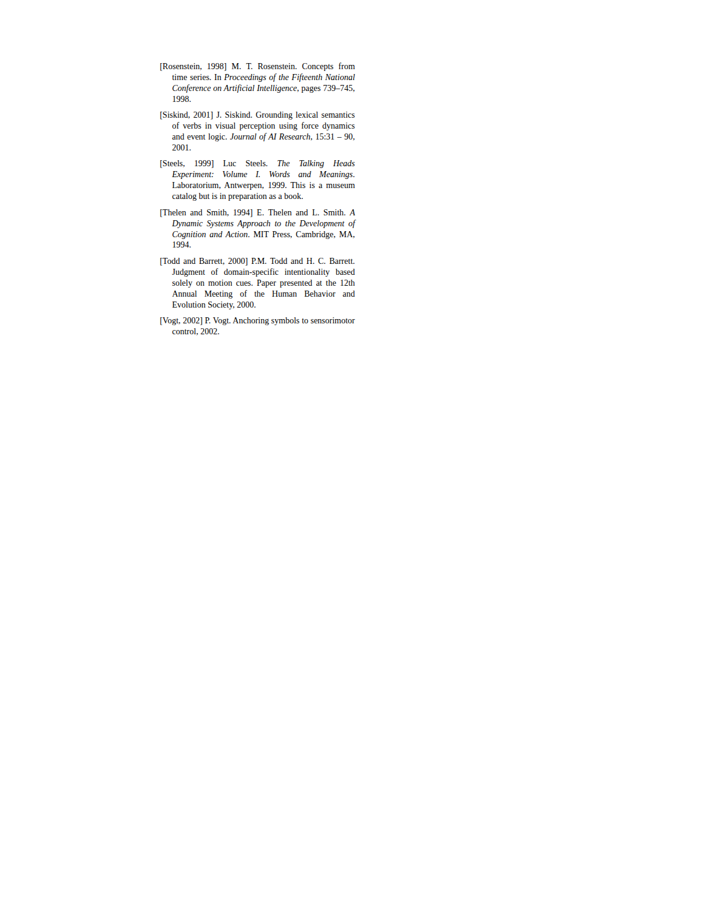[Rosenstein, 1998] M. T. Rosenstein. Concepts from time series. In Proceedings of the Fifteenth National Conference on Artificial Intelligence, pages 739–745, 1998.
[Siskind, 2001] J. Siskind. Grounding lexical semantics of verbs in visual perception using force dynamics and event logic. Journal of AI Research, 15:31 – 90, 2001.
[Steels, 1999] Luc Steels. The Talking Heads Experiment: Volume I. Words and Meanings. Laboratorium, Antwerpen, 1999. This is a museum catalog but is in preparation as a book.
[Thelen and Smith, 1994] E. Thelen and L. Smith. A Dynamic Systems Approach to the Development of Cognition and Action. MIT Press, Cambridge, MA, 1994.
[Todd and Barrett, 2000] P.M. Todd and H. C. Barrett. Judgment of domain-specific intentionality based solely on motion cues. Paper presented at the 12th Annual Meeting of the Human Behavior and Evolution Society, 2000.
[Vogt, 2002] P. Vogt. Anchoring symbols to sensorimotor control, 2002.